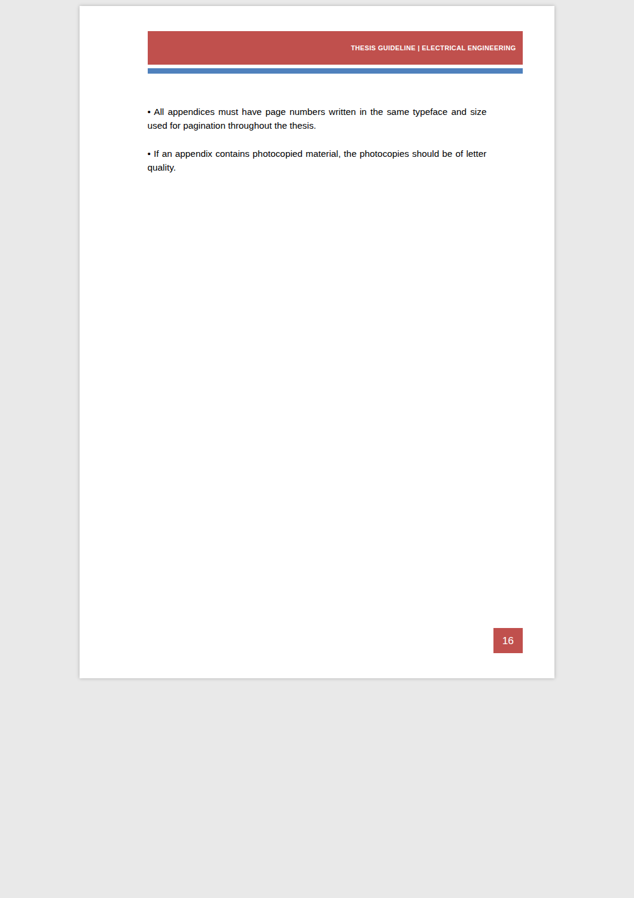Thesis Guideline | Electrical Engineering
• All appendices must have page numbers written in the same typeface and size used for pagination throughout the thesis.
• If an appendix contains photocopied material, the photocopies should be of letter quality.
16